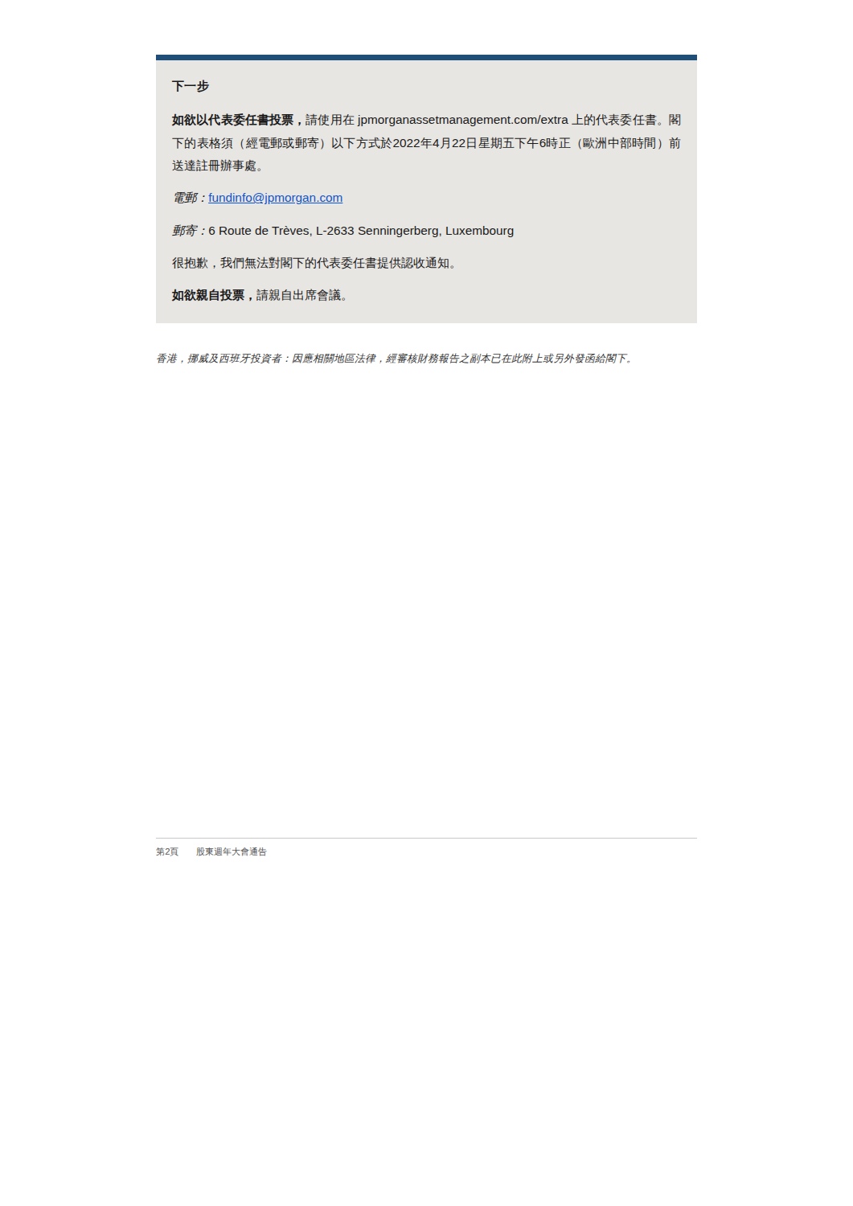下一步
如欲以代表委任書投票，請使用在 jpmorganassetmanagement.com/extra 上的代表委任書。閣下的表格須（經電郵或郵寄）以下方式於2022年4月22日星期五下午6時正（歐洲中部時間）前送達註冊辦事處。
電郵：fundinfo@jpmorgan.com
郵寄：6 Route de Trèves, L-2633 Senningerberg, Luxembourg
很抱歉，我們無法對閣下的代表委任書提供認收通知。
如欲親自投票，請親自出席會議。
香港，挪威及西班牙投資者：因應相關地區法律，經審核財務報告之副本已在此附上或另外發函給閣下。
第2頁 股東週年大會通告